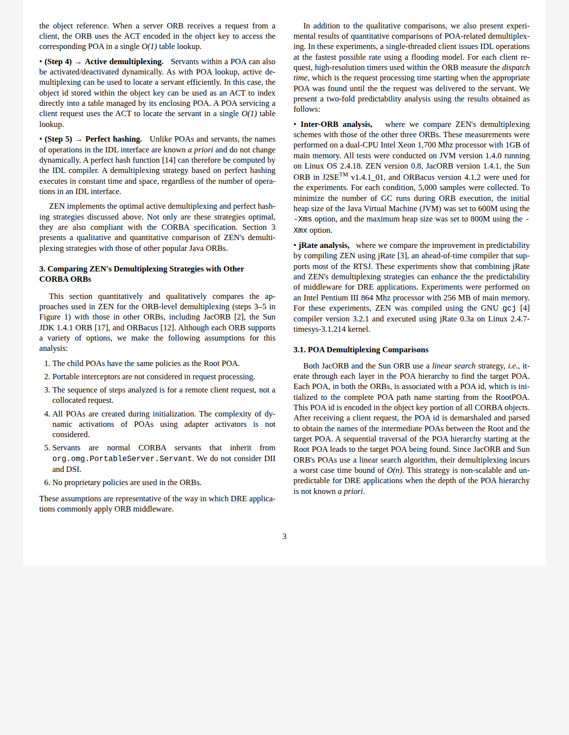the object reference. When a server ORB receives a request from a client, the ORB uses the ACT encoded in the object key to access the corresponding POA in a single O(1) table lookup.
• (Step 4) → Active demultiplexing. Servants within a POA can also be activated/deactivated dynamically. As with POA lookup, active demultiplexing can be used to locate a servant efficiently. In this case, the object id stored within the object key can be used as an ACT to index directly into a table managed by its enclosing POA. A POA servicing a client request uses the ACT to locate the servant in a single O(1) table lookup.
• (Step 5) → Perfect hashing. Unlike POAs and servants, the names of operations in the IDL interface are known a priori and do not change dynamically. A perfect hash function [14] can therefore be computed by the IDL compiler. A demultiplexing strategy based on perfect hashing executes in constant time and space, regardless of the number of operations in an IDL interface.
ZEN implements the optimal active demultiplexing and perfect hashing strategies discussed above. Not only are these strategies optimal, they are also compliant with the CORBA specification. Section 3 presents a qualitative and quantitative comparison of ZEN's demultiplexing strategies with those of other popular Java ORBs.
3. Comparing ZEN's Demultiplexing Strategies with Other CORBA ORBs
This section quantitatively and qualitatively compares the approaches used in ZEN for the ORB-level demultiplexing (steps 3–5 in Figure 1) with those in other ORBs, including JacORB [2], the Sun JDK 1.4.1 ORB [17], and ORBacus [12]. Although each ORB supports a variety of options, we make the following assumptions for this analysis:
The child POAs have the same policies as the Root POA.
Portable interceptors are not considered in request processing.
The sequence of steps analyzed is for a remote client request, not a collocated request.
All POAs are created during initialization. The complexity of dynamic activations of POAs using adapter activators is not considered.
Servants are normal CORBA servants that inherit from org.omg.PortableServer.Servant. We do not consider DII and DSI.
No proprietary policies are used in the ORBs.
These assumptions are representative of the way in which DRE applications commonly apply ORB middleware.
In addition to the qualitative comparisons, we also present experimental results of quantitative comparisons of POA-related demultiplexing. In these experiments, a single-threaded client issues IDL operations at the fastest possible rate using a flooding model. For each client request, high-resolution timers used within the ORB measure the dispatch time, which is the request processing time starting when the appropriate POA was found until the the request was delivered to the servant. We present a two-fold predictability analysis using the results obtained as follows:
• Inter-ORB analysis, where we compare ZEN's demultiplexing schemes with those of the other three ORBs. These measurements were performed on a dual-CPU Intel Xeon 1,700 Mhz processor with 1GB of main memory. All tests were conducted on JVM version 1.4.0 running on Linux OS 2.4.18. ZEN version 0.8, JacORB version 1.4.1, the Sun ORB in J2SETM v1.4.1_01, and ORBacus version 4.1.2 were used for the experiments. For each condition, 5,000 samples were collected. To minimize the number of GC runs during ORB execution, the initial heap size of the Java Virtual Machine (JVM) was set to 600M using the -Xms option, and the maximum heap size was set to 800M using the -Xmx option.
• jRate analysis, where we compare the improvement in predictability by compiling ZEN using jRate [3], an ahead-of-time compiler that supports most of the RTSJ. These experiments show that combining jRate and ZEN's demultiplexing strategies can enhance the the predictability of middleware for DRE applications. Experiments were performed on an Intel Pentium III 864 Mhz processor with 256 MB of main memory. For these experiments, ZEN was compiled using the GNU gcj [4] compiler version 3.2.1 and executed using jRate 0.3a on Linux 2.4.7-timesys-3.1.214 kernel.
3.1. POA Demultiplexing Comparisons
Both JacORB and the Sun ORB use a linear search strategy, i.e., iterate through each layer in the POA hierarchy to find the target POA. Each POA, in both the ORBs, is associated with a POA id, which is initialized to the complete POA path name starting from the RootPOA. This POA id is encoded in the object key portion of all CORBA objects. After receiving a client request, the POA id is demarshaled and parsed to obtain the names of the intermediate POAs between the Root and the target POA. A sequential traversal of the POA hierarchy starting at the Root POA leads to the target POA being found. Since JacORB and Sun ORB's POAs use a linear search algorithm, their demultiplexing incurs a worst case time bound of O(n). This strategy is non-scalable and unpredictable for DRE applications when the depth of the POA hierarchy is not known a priori.
3